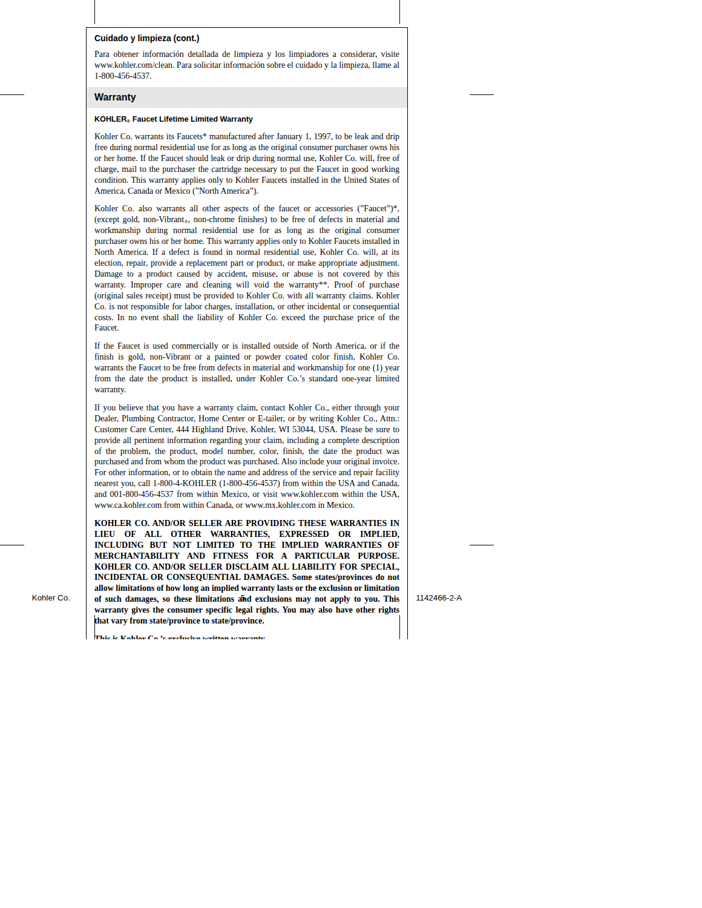Cuidado y limpieza (cont.)
Para obtener información detallada de limpieza y los limpiadores a considerar, visite www.kohler.com/clean. Para solicitar información sobre el cuidado y la limpieza, llame al 1-800-456-4537.
Warranty
KOHLER® Faucet Lifetime Limited Warranty
Kohler Co. warrants its Faucets* manufactured after January 1, 1997, to be leak and drip free during normal residential use for as long as the original consumer purchaser owns his or her home. If the Faucet should leak or drip during normal use, Kohler Co. will, free of charge, mail to the purchaser the cartridge necessary to put the Faucet in good working condition. This warranty applies only to Kohler Faucets installed in the United States of America, Canada or Mexico (”North America”).
Kohler Co. also warrants all other aspects of the faucet or accessories (”Faucet”)*, (except gold, non-Vibrant®, non-chrome finishes) to be free of defects in material and workmanship during normal residential use for as long as the original consumer purchaser owns his or her home. This warranty applies only to Kohler Faucets installed in North America. If a defect is found in normal residential use, Kohler Co. will, at its election, repair, provide a replacement part or product, or make appropriate adjustment. Damage to a product caused by accident, misuse, or abuse is not covered by this warranty. Improper care and cleaning will void the warranty**. Proof of purchase (original sales receipt) must be provided to Kohler Co. with all warranty claims. Kohler Co. is not responsible for labor charges, installation, or other incidental or consequential costs. In no event shall the liability of Kohler Co. exceed the purchase price of the Faucet.
If the Faucet is used commercially or is installed outside of North America, or if the finish is gold, non-Vibrant or a painted or powder coated color finish, Kohler Co. warrants the Faucet to be free from defects in material and workmanship for one (1) year from the date the product is installed, under Kohler Co.’s standard one-year limited warranty.
If you believe that you have a warranty claim, contact Kohler Co., either through your Dealer, Plumbing Contractor, Home Center or E-tailer, or by writing Kohler Co., Attn.: Customer Care Center, 444 Highland Drive, Kohler, WI 53044, USA. Please be sure to provide all pertinent information regarding your claim, including a complete description of the problem, the product, model number, color, finish, the date the product was purchased and from whom the product was purchased. Also include your original invoice. For other information, or to obtain the name and address of the service and repair facility nearest you, call 1-800-4-KOHLER (1-800-456-4537) from within the USA and Canada, and 001-800-456-4537 from within Mexico, or visit www.kohler.com within the USA, www.ca.kohler.com from within Canada, or www.mx.kohler.com in Mexico.
KOHLER CO. AND/OR SELLER ARE PROVIDING THESE WARRANTIES IN LIEU OF ALL OTHER WARRANTIES, EXPRESSED OR IMPLIED, INCLUDING BUT NOT LIMITED TO THE IMPLIED WARRANTIES OF MERCHANTABILITY AND FITNESS FOR A PARTICULAR PURPOSE. KOHLER CO. AND/OR SELLER DISCLAIM ALL LIABILITY FOR SPECIAL, INCIDENTAL OR CONSEQUENTIAL DAMAGES. Some states/provinces do not allow limitations of how long an implied warranty lasts or the exclusion or limitation of such damages, so these limitations and exclusions may not apply to you. This warranty gives the consumer specific legal rights. You may also have other rights that vary from state/province to state/province.
This is Kohler Co.’s exclusive written warranty.
*Trend® faucets, MasterShowerTM tower, BodySpaTM systems and components; WaterHavenTM tower, systems and components; TripointTM faucets, Polished Gold, non-Vibrant and painted or powder coated finishes, fittings; all items within the ”Fixture Related” section of the Kohler Faucets Price Book, drains, Duostrainer® sink strainers,
Kohler Co.
5
1142466-2-A